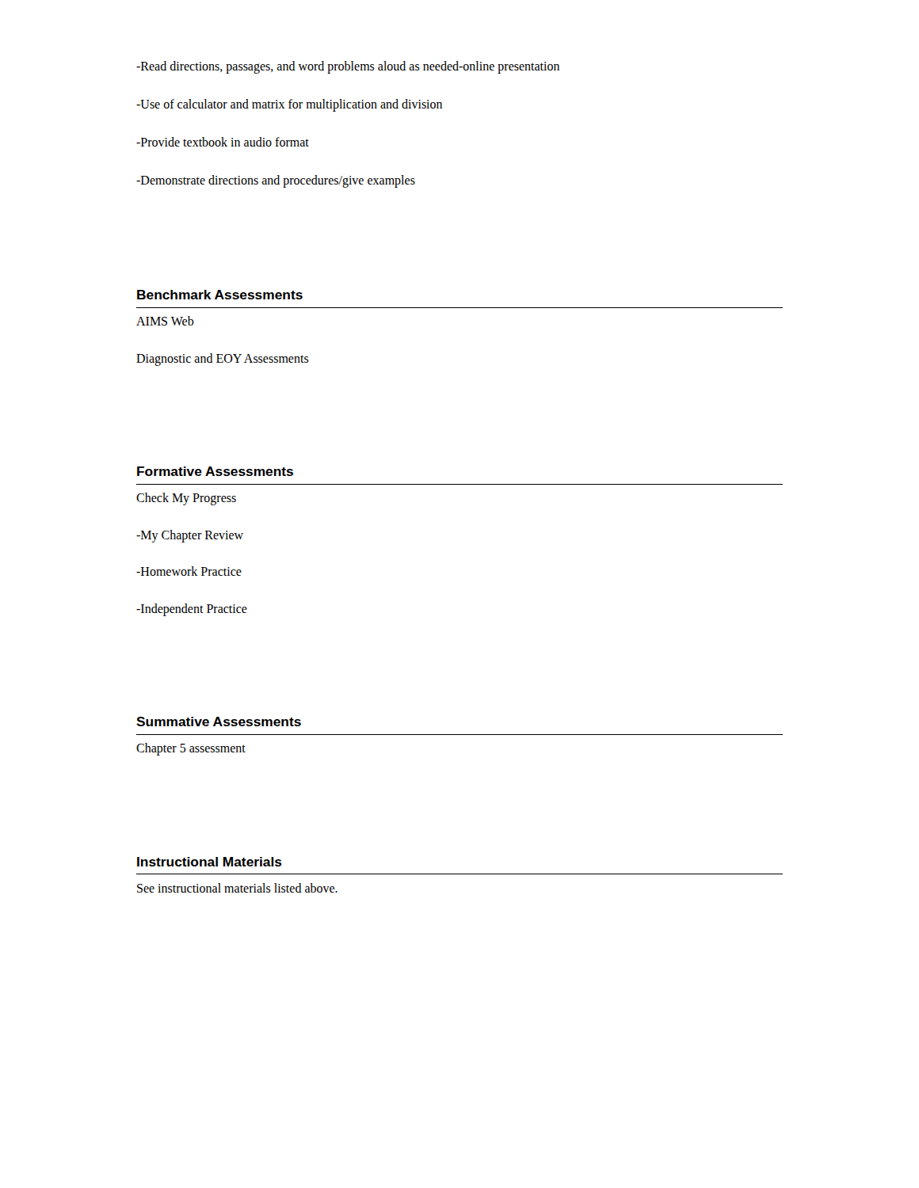-Read directions, passages, and word problems aloud as needed-online presentation
-Use of calculator and matrix for multiplication and division
-Provide textbook in audio format
-Demonstrate directions and procedures/give examples
Benchmark Assessments
AIMS Web
Diagnostic and EOY Assessments
Formative Assessments
Check My Progress
-My Chapter Review
-Homework Practice
-Independent Practice
Summative Assessments
Chapter 5 assessment
Instructional Materials
See instructional materials listed above.